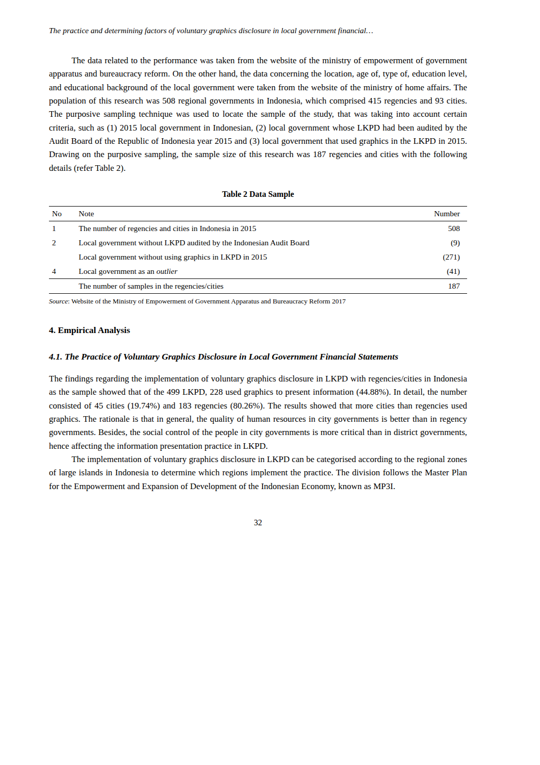The practice and determining factors of voluntary graphics disclosure in local government financial…
The data related to the performance was taken from the website of the ministry of empowerment of government apparatus and bureaucracy reform. On the other hand, the data concerning the location, age of, type of, education level, and educational background of the local government were taken from the website of the ministry of home affairs. The population of this research was 508 regional governments in Indonesia, which comprised 415 regencies and 93 cities. The purposive sampling technique was used to locate the sample of the study, that was taking into account certain criteria, such as (1) 2015 local government in Indonesian, (2) local government whose LKPD had been audited by the Audit Board of the Republic of Indonesia year 2015 and (3) local government that used graphics in the LKPD in 2015. Drawing on the purposive sampling, the sample size of this research was 187 regencies and cities with the following details (refer Table 2).
Table 2 Data Sample
| No | Note | Number |
| --- | --- | --- |
| 1 | The number of regencies and cities in Indonesia in 2015 | 508 |
| 2 | Local government without LKPD audited by the Indonesian Audit Board | (9) |
| | Local government without using graphics in LKPD in 2015 | (271) |
| 4 | Local government as an outlier | (41) |
| | The number of samples in the regencies/cities | 187 |
Source: Website of the Ministry of Empowerment of Government Apparatus and Bureaucracy Reform 2017
4. Empirical Analysis
4.1. The Practice of Voluntary Graphics Disclosure in Local Government Financial Statements
The findings regarding the implementation of voluntary graphics disclosure in LKPD with regencies/cities in Indonesia as the sample showed that of the 499 LKPD, 228 used graphics to present information (44.88%). In detail, the number consisted of 45 cities (19.74%) and 183 regencies (80.26%). The results showed that more cities than regencies used graphics. The rationale is that in general, the quality of human resources in city governments is better than in regency governments. Besides, the social control of the people in city governments is more critical than in district governments, hence affecting the information presentation practice in LKPD.
The implementation of voluntary graphics disclosure in LKPD can be categorised according to the regional zones of large islands in Indonesia to determine which regions implement the practice. The division follows the Master Plan for the Empowerment and Expansion of Development of the Indonesian Economy, known as MP3I.
32